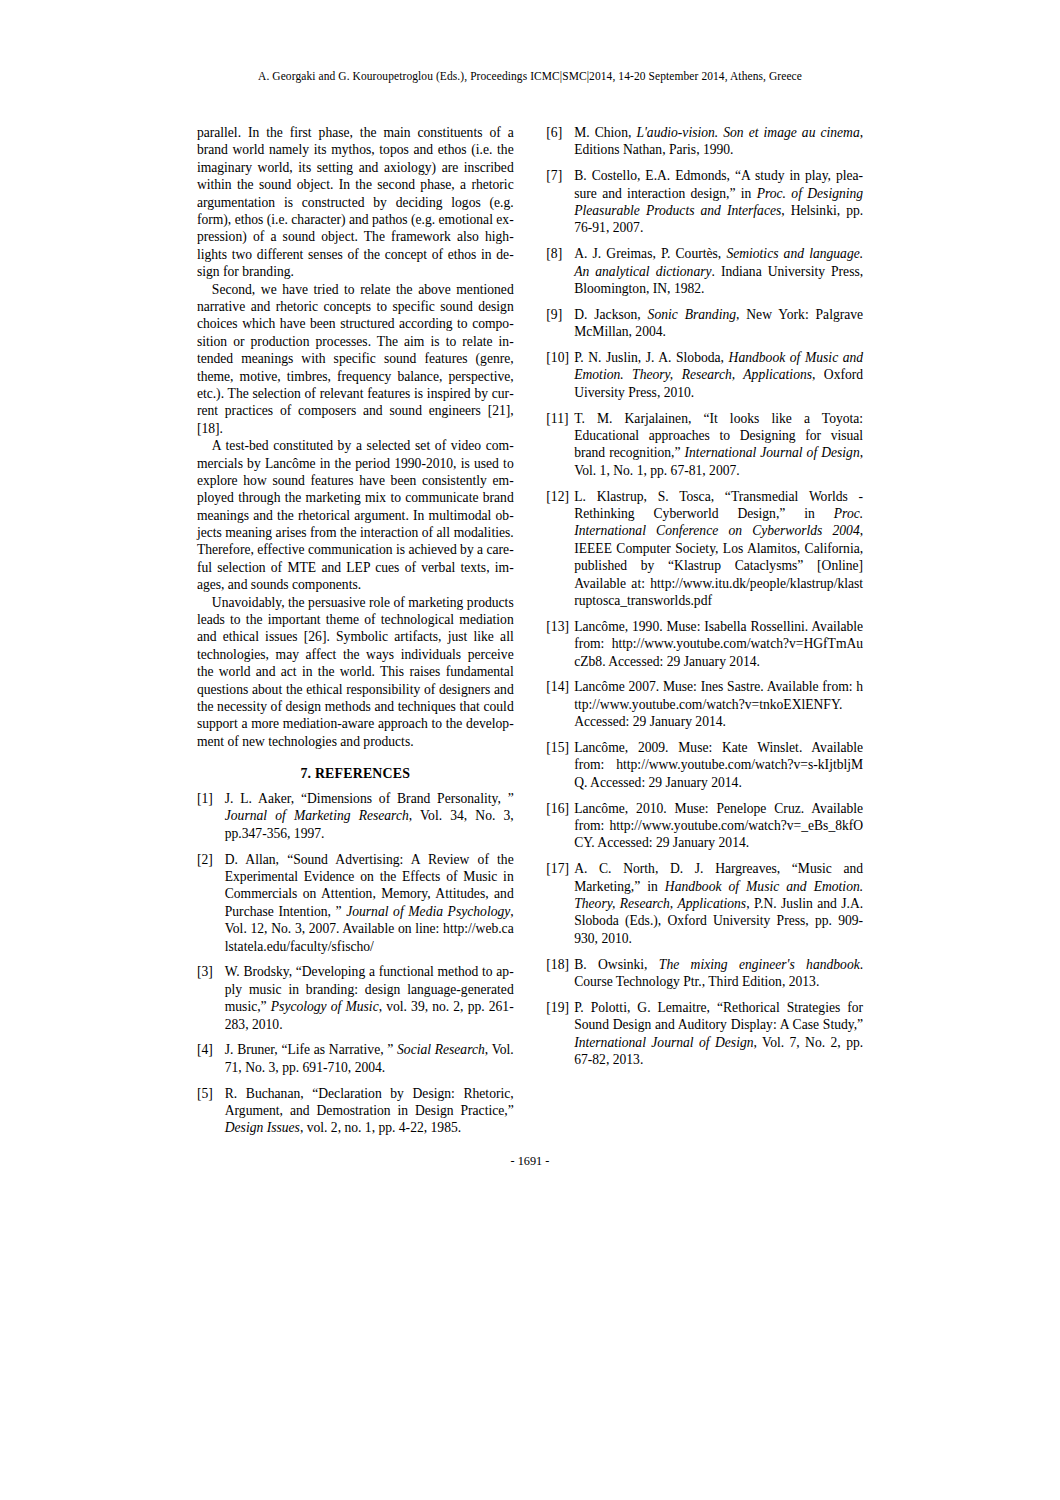A. Georgaki and G. Kouroupetroglou (Eds.), Proceedings ICMC|SMC|2014, 14-20 September 2014, Athens, Greece
parallel. In the first phase, the main constituents of a brand world namely its mythos, topos and ethos (i.e. the imaginary world, its setting and axiology) are inscribed within the sound object. In the second phase, a rhetoric argumentation is constructed by deciding logos (e.g. form), ethos (i.e. character) and pathos (e.g. emotional expression) of a sound object. The framework also highlights two different senses of the concept of ethos in design for branding.
Second, we have tried to relate the above mentioned narrative and rhetoric concepts to specific sound design choices which have been structured according to composition or production processes. The aim is to relate intended meanings with specific sound features (genre, theme, motive, timbres, frequency balance, perspective, etc.). The selection of relevant features is inspired by current practices of composers and sound engineers [21], [18].
A test-bed constituted by a selected set of video commercials by Lancôme in the period 1990-2010, is used to explore how sound features have been consistently employed through the marketing mix to communicate brand meanings and the rhetorical argument. In multimodal objects meaning arises from the interaction of all modalities. Therefore, effective communication is achieved by a careful selection of MTE and LEP cues of verbal texts, images, and sounds components.
Unavoidably, the persuasive role of marketing products leads to the important theme of technological mediation and ethical issues [26]. Symbolic artifacts, just like all technologies, may affect the ways individuals perceive the world and act in the world. This raises fundamental questions about the ethical responsibility of designers and the necessity of design methods and techniques that could support a more mediation-aware approach to the development of new technologies and products.
7. REFERENCES
J. L. Aaker, “Dimensions of Brand Personality, ” Journal of Marketing Research, Vol. 34, No. 3, pp.347-356, 1997.
D. Allan, “Sound Advertising: A Review of the Experimental Evidence on the Effects of Music in Commercials on Attention, Memory, Attitudes, and Purchase Intention, ” Journal of Media Psychology, Vol. 12, No. 3, 2007. Available on line: http://web.calstatela.edu/faculty/sfischo/
W. Brodsky, “Developing a functional method to apply music in branding: design language-generated music,” Psycology of Music, vol. 39, no. 2, pp. 261-283, 2010.
J. Bruner, “Life as Narrative, ” Social Research, Vol. 71, No. 3, pp. 691-710, 2004.
R. Buchanan, “Declaration by Design: Rhetoric, Argument, and Demostration in Design Practice,” Design Issues, vol. 2, no. 1, pp. 4-22, 1985.
M. Chion, L'audio-vision. Son et image au cinema, Editions Nathan, Paris, 1990.
B. Costello, E.A. Edmonds, “A study in play, pleasure and interaction design,” in Proc. of Designing Pleasurable Products and Interfaces, Helsinki, pp. 76-91, 2007.
A. J. Greimas, P. Courtès, Semiotics and language. An analytical dictionary. Indiana University Press, Bloomington, IN, 1982.
D. Jackson, Sonic Branding, New York: Palgrave McMillan, 2004.
P. N. Juslin, J. A. Sloboda, Handbook of Music and Emotion. Theory, Research, Applications, Oxford Uiversity Press, 2010.
T. M. Karjalainen, “It looks like a Toyota: Educational approaches to Designing for visual brand recognition,” International Journal of Design, Vol. 1, No. 1, pp. 67-81, 2007.
L. Klastrup, S. Tosca, “Transmedial Worlds - Rethinking Cyberworld Design,” in Proc. International Conference on Cyberworlds 2004, IEEEE Computer Society, Los Alamitos, California, published by “Klastrup Cataclysms” [Online] Available at: http://www.itu.dk/people/klastrup/klastruptosca_transworlds.pdf
Lancôme, 1990. Muse: Isabella Rossellini. Available from: http://www.youtube.com/watch?v=HGfTmAucZb8. Accessed: 29 January 2014.
Lancôme 2007. Muse: Ines Sastre. Available from: http://www.youtube.com/watch?v=tnkoEXlENFY. Accessed: 29 January 2014.
Lancôme, 2009. Muse: Kate Winslet. Available from: http://www.youtube.com/watch?v=s-kIjtbljMQ. Accessed: 29 January 2014.
Lancôme, 2010. Muse: Penelope Cruz. Available from: http://www.youtube.com/watch?v=_eBs_8kfOCY. Accessed: 29 January 2014.
A. C. North, D. J. Hargreaves, “Music and Marketing,” in Handbook of Music and Emotion. Theory, Research, Applications, P.N. Juslin and J.A. Sloboda (Eds.), Oxford University Press, pp. 909-930, 2010.
B. Owsinki, The mixing engineer's handbook. Course Technology Ptr., Third Edition, 2013.
P. Polotti, G. Lemaitre, “Rethorical Strategies for Sound Design and Auditory Display: A Case Study,” International Journal of Design, Vol. 7, No. 2, pp. 67-82, 2013.
- 1691 -